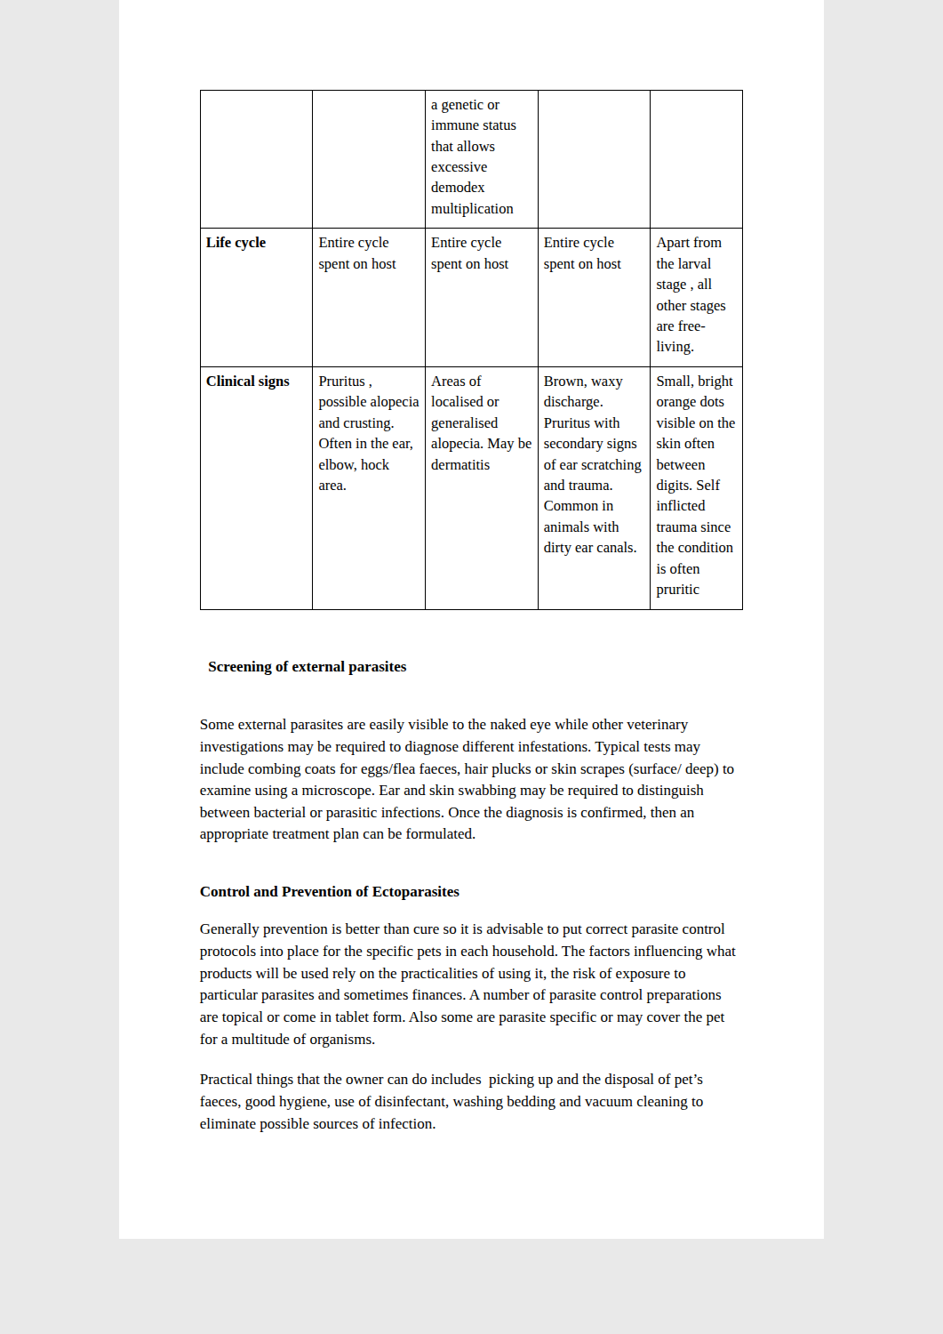| | | a genetic or immune status that allows excessive demodex multiplication | | |
| Life cycle | Entire cycle spent on host | Entire cycle spent on host | Entire cycle spent on host | Apart from the larval stage , all other stages are free-living. |
| Clinical signs | Pruritus , possible alopecia and crusting. Often in the ear, elbow, hock area. | Areas of localised or generalised alopecia. May be dermatitis | Brown, waxy discharge. Pruritus with secondary signs of ear scratching and trauma. Common in animals with dirty ear canals. | Small, bright orange dots visible on the skin often between digits. Self inflicted trauma since the condition is often pruritic |
Screening of external parasites
Some external parasites are easily visible to the naked eye while other veterinary investigations may be required to diagnose different infestations. Typical tests may include combing coats for eggs/flea faeces, hair plucks or skin scrapes (surface/ deep) to examine using a microscope. Ear and skin swabbing may be required to distinguish between bacterial or parasitic infections. Once the diagnosis is confirmed, then an appropriate treatment plan can be formulated.
Control and Prevention of Ectoparasites
Generally prevention is better than cure so it is advisable to put correct parasite control protocols into place for the specific pets in each household. The factors influencing what products will be used rely on the practicalities of using it, the risk of exposure to particular parasites and sometimes finances. A number of parasite control preparations are topical or come in tablet form. Also some are parasite specific or may cover the pet for a multitude of organisms.
Practical things that the owner can do includes picking up and the disposal of pet’s faeces, good hygiene, use of disinfectant, washing bedding and vacuum cleaning to eliminate possible sources of infection.